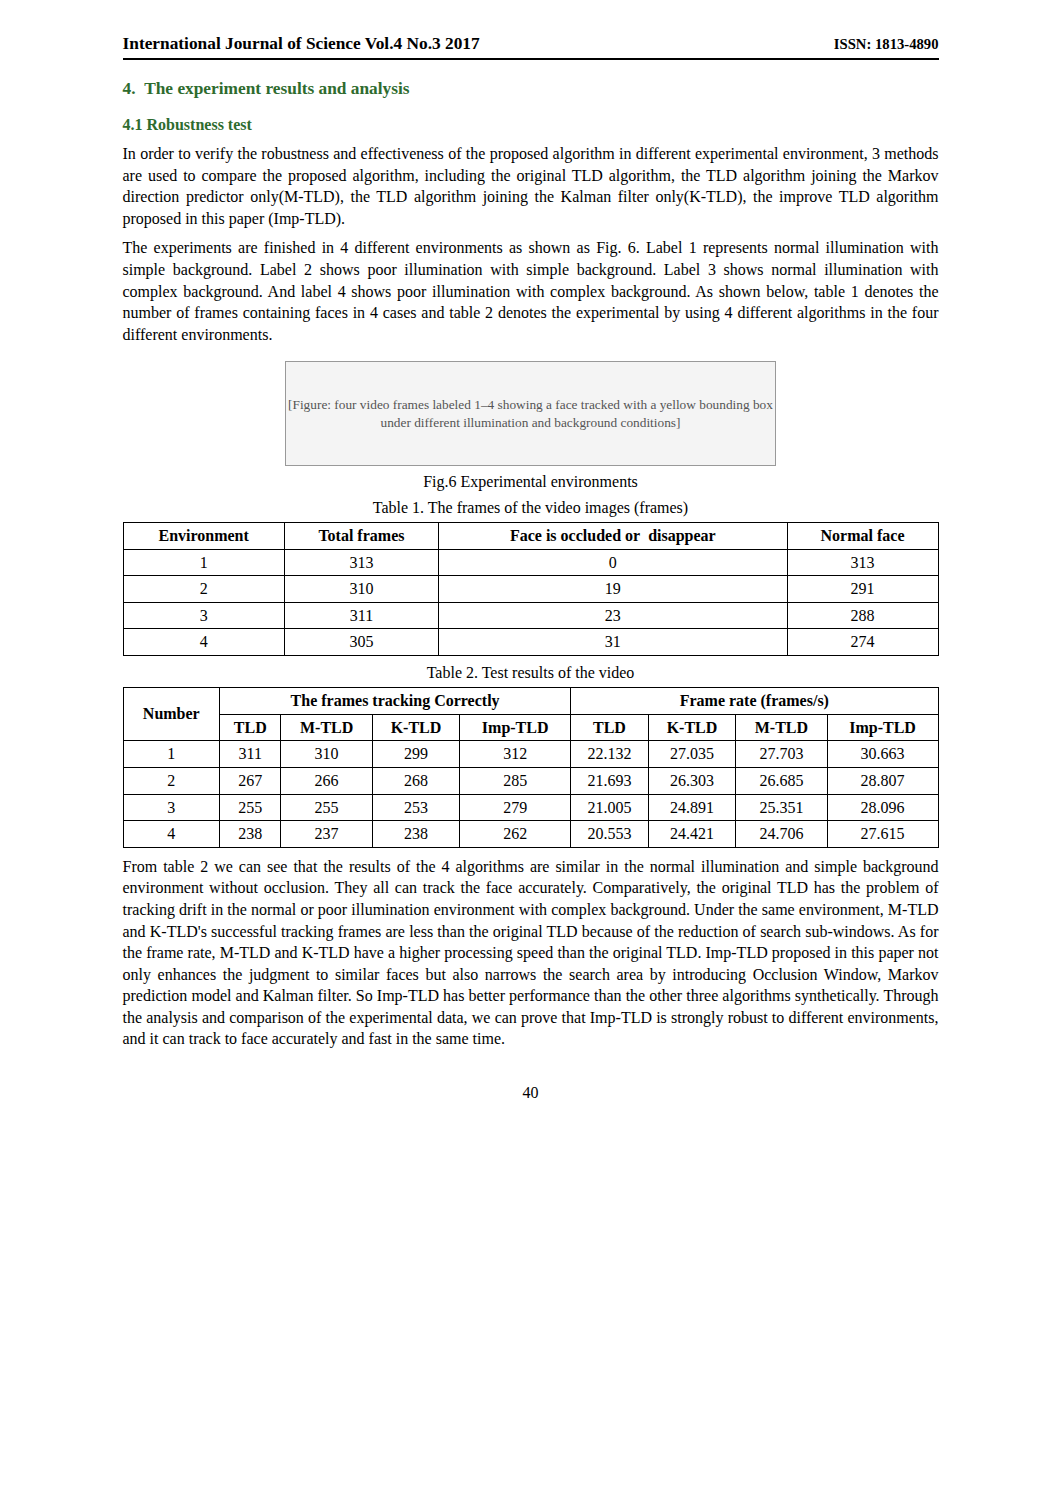International Journal of Science Vol.4 No.3 2017 ISSN: 1813-4890
4. The experiment results and analysis
4.1 Robustness test
In order to verify the robustness and effectiveness of the proposed algorithm in different experimental environment, 3 methods are used to compare the proposed algorithm, including the original TLD algorithm, the TLD algorithm joining the Markov direction predictor only(M-TLD), the TLD algorithm joining the Kalman filter only(K-TLD), the improve TLD algorithm proposed in this paper (Imp-TLD).
The experiments are finished in 4 different environments as shown as Fig. 6. Label 1 represents normal illumination with simple background. Label 2 shows poor illumination with simple background. Label 3 shows normal illumination with complex background. And label 4 shows poor illumination with complex background. As shown below, table 1 denotes the number of frames containing faces in 4 cases and table 2 denotes the experimental by using 4 different algorithms in the four different environments.
[Figure: four video frames labeled 1–4 showing a face tracked with a yellow bounding box under different illumination and background conditions]
Fig.6 Experimental environments
Table 1. The frames of the video images (frames)
| Environment | Total frames | Face is occluded or disappear | Normal face |
| --- | --- | --- | --- |
| 1 | 313 | 0 | 313 |
| 2 | 310 | 19 | 291 |
| 3 | 311 | 23 | 288 |
| 4 | 305 | 31 | 274 |
Table 2. Test results of the video
| Number | The frames tracking Correctly | Frame rate (frames/s) |
| --- | --- | --- |
| TLD | M-TLD | K-TLD | Imp-TLD | TLD | K-TLD | M-TLD | Imp-TLD |
| 1 | 311 | 310 | 299 | 312 | 22.132 | 27.035 | 27.703 | 30.663 |
| 2 | 267 | 266 | 268 | 285 | 21.693 | 26.303 | 26.685 | 28.807 |
| 3 | 255 | 255 | 253 | 279 | 21.005 | 24.891 | 25.351 | 28.096 |
| 4 | 238 | 237 | 238 | 262 | 20.553 | 24.421 | 24.706 | 27.615 |
From table 2 we can see that the results of the 4 algorithms are similar in the normal illumination and simple background environment without occlusion. They all can track the face accurately. Comparatively, the original TLD has the problem of tracking drift in the normal or poor illumination environment with complex background. Under the same environment, M-TLD and K-TLD's successful tracking frames are less than the original TLD because of the reduction of search sub-windows. As for the frame rate, M-TLD and K-TLD have a higher processing speed than the original TLD. Imp-TLD proposed in this paper not only enhances the judgment to similar faces but also narrows the search area by introducing Occlusion Window, Markov prediction model and Kalman filter. So Imp-TLD has better performance than the other three algorithms synthetically. Through the analysis and comparison of the experimental data, we can prove that Imp-TLD is strongly robust to different environments, and it can track to face accurately and fast in the same time.
40